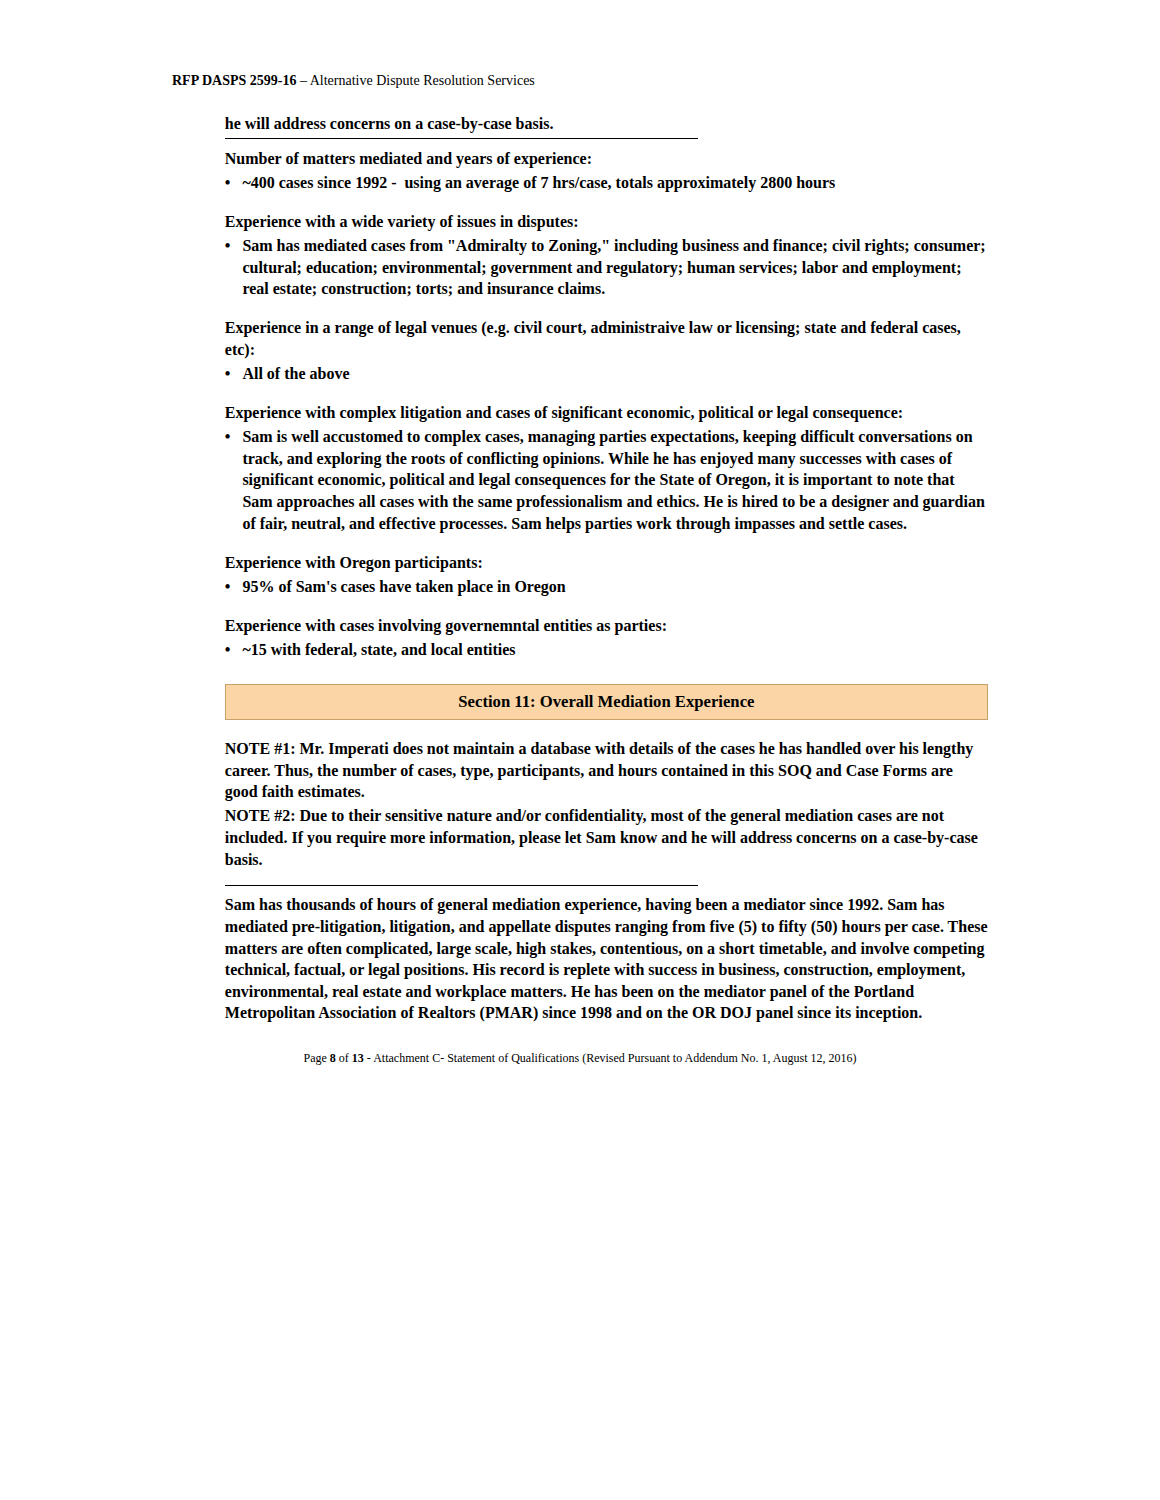RFP DASPS 2599-16 – Alternative Dispute Resolution Services
he will address concerns on a case-by-case basis.
Number of matters mediated and years of experience:
~400 cases since 1992 - using an average of 7 hrs/case, totals approximately 2800 hours
Experience with a wide variety of issues in disputes:
Sam has mediated cases from "Admiralty to Zoning," including business and finance; civil rights; consumer; cultural; education; environmental; government and regulatory; human services; labor and employment; real estate; construction; torts; and insurance claims.
Experience in a range of legal venues (e.g. civil court, administraive law or licensing; state and federal cases, etc):
All of the above
Experience with complex litigation and cases of significant economic, political or legal consequence:
Sam is well accustomed to complex cases, managing parties expectations, keeping difficult conversations on track, and exploring the roots of conflicting opinions. While he has enjoyed many successes with cases of significant economic, political and legal consequences for the State of Oregon, it is important to note that Sam approaches all cases with the same professionalism and ethics. He is hired to be a designer and guardian of fair, neutral, and effective processes. Sam helps parties work through impasses and settle cases.
Experience with Oregon participants:
95% of Sam's cases have taken place in Oregon
Experience with cases involving governemntal entities as parties:
~15 with federal, state, and local entities
Section 11: Overall Mediation Experience
NOTE #1: Mr. Imperati does not maintain a database with details of the cases he has handled over his lengthy career. Thus, the number of cases, type, participants, and hours contained in this SOQ and Case Forms are good faith estimates.
NOTE #2: Due to their sensitive nature and/or confidentiality, most of the general mediation cases are not included. If you require more information, please let Sam know and he will address concerns on a case-by-case basis.
Sam has thousands of hours of general mediation experience, having been a mediator since 1992. Sam has mediated pre-litigation, litigation, and appellate disputes ranging from five (5) to fifty (50) hours per case. These matters are often complicated, large scale, high stakes, contentious, on a short timetable, and involve competing technical, factual, or legal positions. His record is replete with success in business, construction, employment, environmental, real estate and workplace matters. He has been on the mediator panel of the Portland Metropolitan Association of Realtors (PMAR) since 1998 and on the OR DOJ panel since its inception.
Page 8 of 13 - Attachment C- Statement of Qualifications (Revised Pursuant to Addendum No. 1, August 12, 2016)